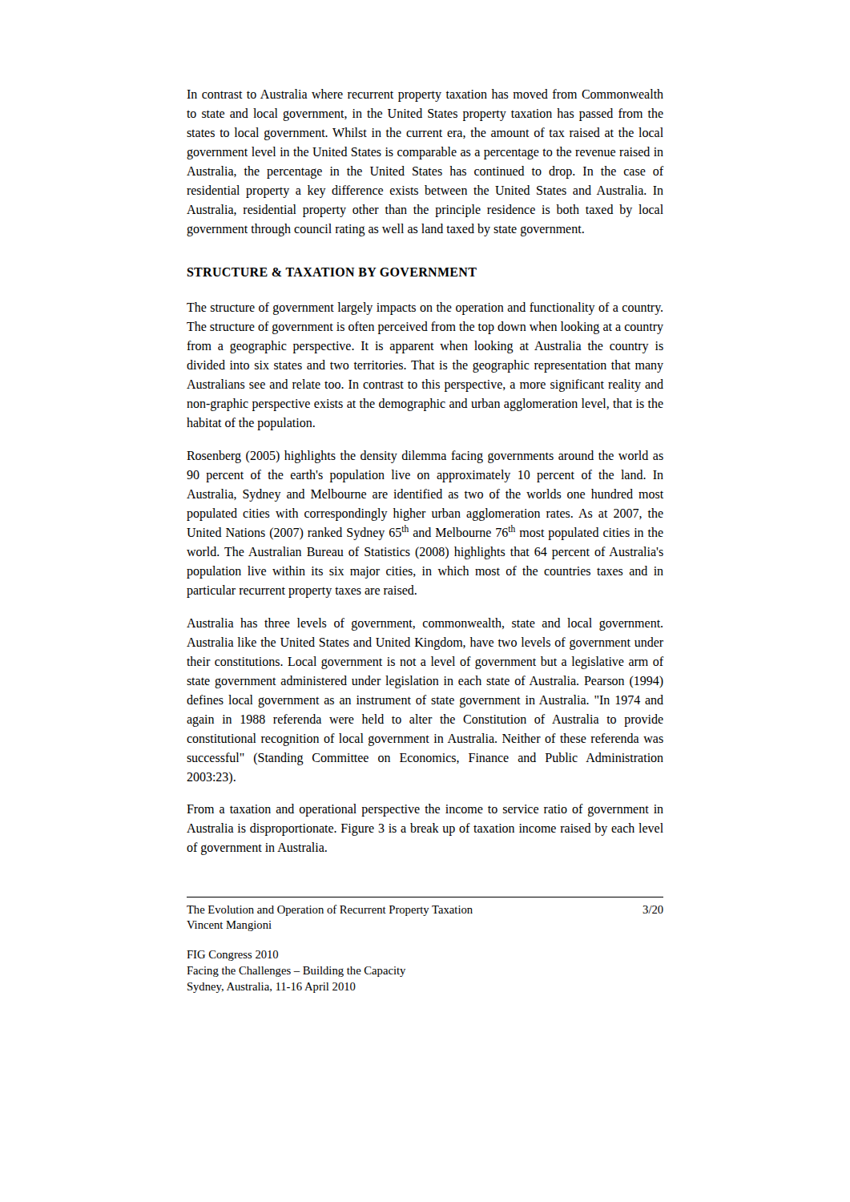In contrast to Australia where recurrent property taxation has moved from Commonwealth to state and local government, in the United States property taxation has passed from the states to local government. Whilst in the current era, the amount of tax raised at the local government level in the United States is comparable as a percentage to the revenue raised in Australia, the percentage in the United States has continued to drop. In the case of residential property a key difference exists between the United States and Australia. In Australia, residential property other than the principle residence is both taxed by local government through council rating as well as land taxed by state government.
Structure & Taxation by Government
The structure of government largely impacts on the operation and functionality of a country. The structure of government is often perceived from the top down when looking at a country from a geographic perspective. It is apparent when looking at Australia the country is divided into six states and two territories. That is the geographic representation that many Australians see and relate too. In contrast to this perspective, a more significant reality and non-graphic perspective exists at the demographic and urban agglomeration level, that is the habitat of the population.
Rosenberg (2005) highlights the density dilemma facing governments around the world as 90 percent of the earth's population live on approximately 10 percent of the land. In Australia, Sydney and Melbourne are identified as two of the worlds one hundred most populated cities with correspondingly higher urban agglomeration rates. As at 2007, the United Nations (2007) ranked Sydney 65th and Melbourne 76th most populated cities in the world. The Australian Bureau of Statistics (2008) highlights that 64 percent of Australia's population live within its six major cities, in which most of the countries taxes and in particular recurrent property taxes are raised.
Australia has three levels of government, commonwealth, state and local government. Australia like the United States and United Kingdom, have two levels of government under their constitutions. Local government is not a level of government but a legislative arm of state government administered under legislation in each state of Australia. Pearson (1994) defines local government as an instrument of state government in Australia. "In 1974 and again in 1988 referenda were held to alter the Constitution of Australia to provide constitutional recognition of local government in Australia. Neither of these referenda was successful" (Standing Committee on Economics, Finance and Public Administration 2003:23).
From a taxation and operational perspective the income to service ratio of government in Australia is disproportionate. Figure 3 is a break up of taxation income raised by each level of government in Australia.
The Evolution and Operation of Recurrent Property Taxation
Vincent Mangioni
3/20
FIG Congress 2010
Facing the Challenges – Building the Capacity
Sydney, Australia, 11-16 April 2010